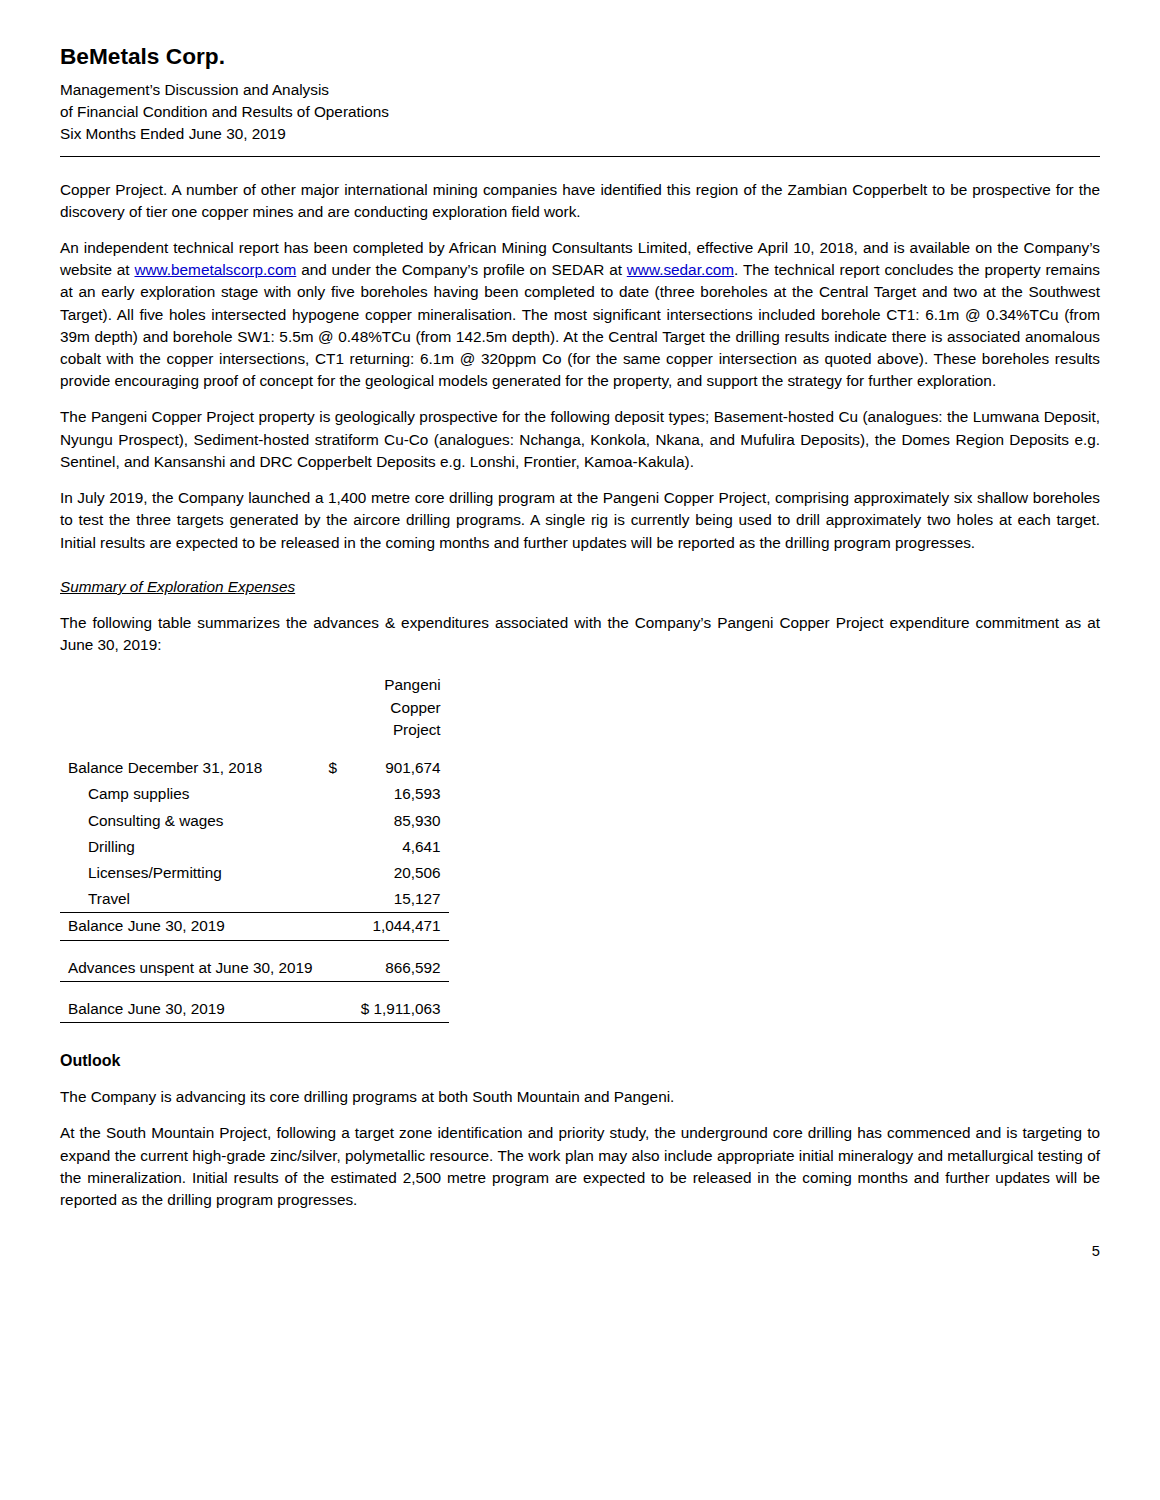BeMetals Corp.
Management’s Discussion and Analysis
of Financial Condition and Results of Operations
Six Months Ended June 30, 2019
Copper Project. A number of other major international mining companies have identified this region of the Zambian Copperbelt to be prospective for the discovery of tier one copper mines and are conducting exploration field work.
An independent technical report has been completed by African Mining Consultants Limited, effective April 10, 2018, and is available on the Company’s website at www.bemetalscorp.com and under the Company’s profile on SEDAR at www.sedar.com. The technical report concludes the property remains at an early exploration stage with only five boreholes having been completed to date (three boreholes at the Central Target and two at the Southwest Target). All five holes intersected hypogene copper mineralisation. The most significant intersections included borehole CT1: 6.1m @ 0.34%TCu (from 39m depth) and borehole SW1: 5.5m @ 0.48%TCu (from 142.5m depth). At the Central Target the drilling results indicate there is associated anomalous cobalt with the copper intersections, CT1 returning: 6.1m @ 320ppm Co (for the same copper intersection as quoted above). These boreholes results provide encouraging proof of concept for the geological models generated for the property, and support the strategy for further exploration.
The Pangeni Copper Project property is geologically prospective for the following deposit types; Basement-hosted Cu (analogues: the Lumwana Deposit, Nyungu Prospect), Sediment-hosted stratiform Cu-Co (analogues: Nchanga, Konkola, Nkana, and Mufulira Deposits), the Domes Region Deposits e.g. Sentinel, and Kansanshi and DRC Copperbelt Deposits e.g. Lonshi, Frontier, Kamoa-Kakula).
In July 2019, the Company launched a 1,400 metre core drilling program at the Pangeni Copper Project, comprising approximately six shallow boreholes to test the three targets generated by the aircore drilling programs. A single rig is currently being used to drill approximately two holes at each target. Initial results are expected to be released in the coming months and further updates will be reported as the drilling program progresses.
Summary of Exploration Expenses
The following table summarizes the advances & expenditures associated with the Company’s Pangeni Copper Project expenditure commitment as at June 30, 2019:
| | | Pangeni |
| --- | --- | --- |
| | | Copper |
| | | Project |
| Balance December 31, 2018 | $ | 901,674 |
| Camp supplies | | 16,593 |
| Consulting & wages | | 85,930 |
| Drilling | | 4,641 |
| Licenses/Permitting | | 20,506 |
| Travel | | 15,127 |
| Balance June 30, 2019 | | 1,044,471 |
| Advances unspent at June 30, 2019 | | 866,592 |
| Balance June 30, 2019 | | $ 1,911,063 |
Outlook
The Company is advancing its core drilling programs at both South Mountain and Pangeni.
At the South Mountain Project, following a target zone identification and priority study, the underground core drilling has commenced and is targeting to expand the current high-grade zinc/silver, polymetallic resource. The work plan may also include appropriate initial mineralogy and metallurgical testing of the mineralization. Initial results of the estimated 2,500 metre program are expected to be released in the coming months and further updates will be reported as the drilling program progresses.
5